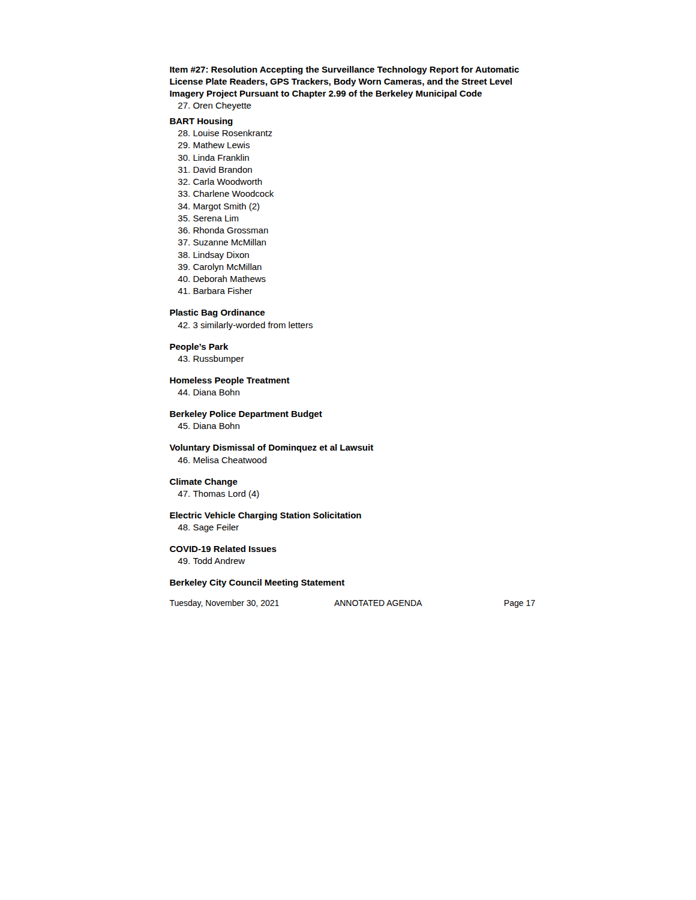Item #27: Resolution Accepting the Surveillance Technology Report for Automatic License Plate Readers, GPS Trackers, Body Worn Cameras, and the Street Level Imagery Project Pursuant to Chapter 2.99 of the Berkeley Municipal Code
Oren Cheyette
BART Housing
Louise Rosenkrantz
Mathew Lewis
Linda Franklin
David Brandon
Carla Woodworth
Charlene Woodcock
Margot Smith (2)
Serena Lim
Rhonda Grossman
Suzanne McMillan
Lindsay Dixon
Carolyn McMillan
Deborah Mathews
Barbara Fisher
Plastic Bag Ordinance
3 similarly-worded from letters
People’s Park
Russbumper
Homeless People Treatment
Diana Bohn
Berkeley Police Department Budget
Diana Bohn
Voluntary Dismissal of Dominquez et al Lawsuit
Melisa Cheatwood
Climate Change
Thomas Lord (4)
Electric Vehicle Charging Station Solicitation
Sage Feiler
COVID-19 Related Issues
Todd Andrew
Berkeley City Council Meeting Statement
Tuesday, November 30, 2021 ANNOTATED AGENDA Page 17